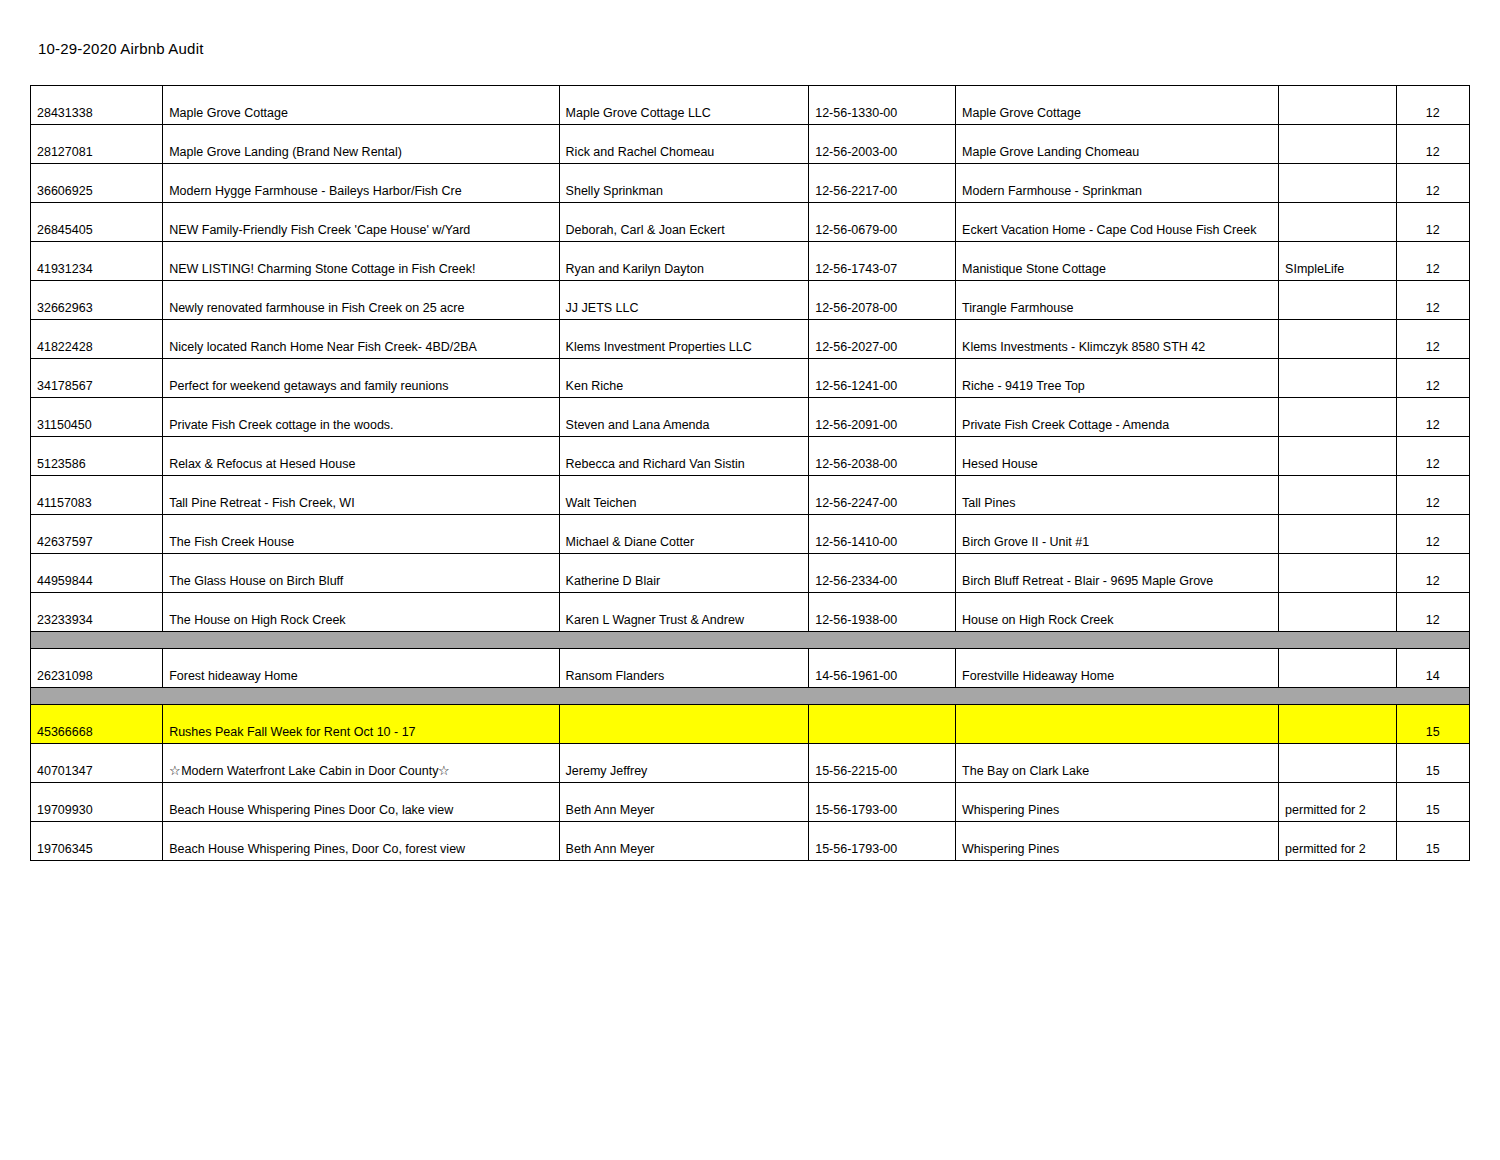10-29-2020 Airbnb Audit
| 28431338 | Maple Grove Cottage | Maple Grove Cottage LLC | 12-56-1330-00 | Maple Grove Cottage | | 12 |
| 28127081 | Maple Grove Landing (Brand New Rental) | Rick and Rachel Chomeau | 12-56-2003-00 | Maple Grove Landing Chomeau | | 12 |
| 36606925 | Modern Hygge Farmhouse - Baileys Harbor/Fish Cre | Shelly Sprinkman | 12-56-2217-00 | Modern Farmhouse - Sprinkman | | 12 |
| 26845405 | NEW Family-Friendly Fish Creek 'Cape House' w/Yard | Deborah, Carl & Joan Eckert | 12-56-0679-00 | Eckert Vacation Home - Cape Cod House Fish Creek | | 12 |
| 41931234 | NEW LISTING! Charming Stone Cottage in Fish Creek! | Ryan and Karilyn Dayton | 12-56-1743-07 | Manistique Stone Cottage | SImpleLife | 12 |
| 32662963 | Newly renovated farmhouse in Fish Creek on 25 acre | JJ JETS LLC | 12-56-2078-00 | Tirangle Farmhouse | | 12 |
| 41822428 | Nicely located Ranch Home Near Fish Creek- 4BD/2BA | Klems Investment Properties LLC | 12-56-2027-00 | Klems Investments - Klimczyk 8580 STH 42 | | 12 |
| 34178567 | Perfect for weekend getaways and family reunions | Ken Riche | 12-56-1241-00 | Riche - 9419 Tree Top | | 12 |
| 31150450 | Private Fish Creek cottage in the woods. | Steven and Lana Amenda | 12-56-2091-00 | Private Fish Creek Cottage - Amenda | | 12 |
| 5123586 | Relax & Refocus at Hesed House | Rebecca and Richard Van Sistin | 12-56-2038-00 | Hesed House | | 12 |
| 41157083 | Tall Pine Retreat - Fish Creek, WI | Walt Teichen | 12-56-2247-00 | Tall Pines | | 12 |
| 42637597 | The Fish Creek House | Michael & Diane Cotter | 12-56-1410-00 | Birch Grove II - Unit #1 | | 12 |
| 44959844 | The Glass House on Birch Bluff | Katherine D Blair | 12-56-2334-00 | Birch Bluff Retreat - Blair - 9695 Maple Grove | | 12 |
| 23233934 | The House on High Rock Creek | Karen L Wagner Trust & Andrew | 12-56-1938-00 | House on High Rock Creek | | 12 |
| 26231098 | Forest hideaway Home | Ransom Flanders | 14-56-1961-00 | Forestville Hideaway Home | | 14 |
| 45366668 | Rushes Peak Fall Week for Rent Oct 10 - 17 | | | | | 15 |
| 40701347 | ☆Modern Waterfront Lake Cabin in Door County☆ | Jeremy Jeffrey | 15-56-2215-00 | The Bay on Clark Lake | | 15 |
| 19709930 | Beach House Whispering Pines Door Co, lake view | Beth Ann Meyer | 15-56-1793-00 | Whispering Pines | permitted for 2 | 15 |
| 19706345 | Beach House Whispering Pines, Door Co, forest view | Beth Ann Meyer | 15-56-1793-00 | Whispering Pines | permitted for 2 | 15 |